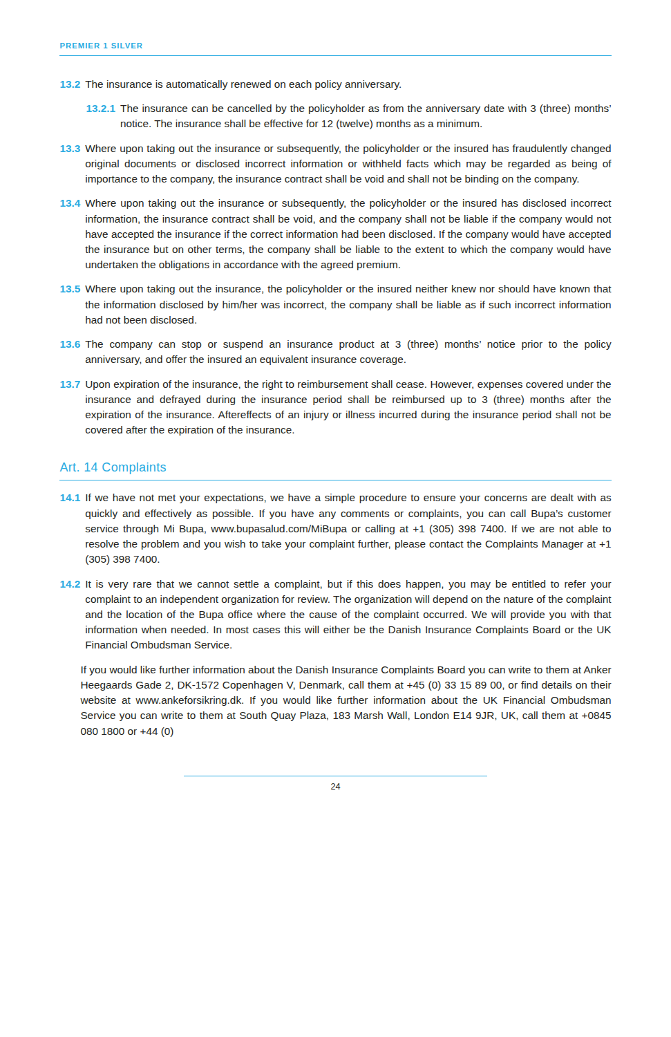Premier 1 Silver
13.2 The insurance is automatically renewed on each policy anniversary.
13.2.1 The insurance can be cancelled by the policyholder as from the anniversary date with 3 (three) months’ notice. The insurance shall be effective for 12 (twelve) months as a minimum.
13.3 Where upon taking out the insurance or subsequently, the policyholder or the insured has fraudulently changed original documents or disclosed incorrect information or withheld facts which may be regarded as being of importance to the company, the insurance contract shall be void and shall not be binding on the company.
13.4 Where upon taking out the insurance or subsequently, the policyholder or the insured has disclosed incorrect information, the insurance contract shall be void, and the company shall not be liable if the company would not have accepted the insurance if the correct information had been disclosed. If the company would have accepted the insurance but on other terms, the company shall be liable to the extent to which the company would have undertaken the obligations in accordance with the agreed premium.
13.5 Where upon taking out the insurance, the policyholder or the insured neither knew nor should have known that the information disclosed by him/her was incorrect, the company shall be liable as if such incorrect information had not been disclosed.
13.6 The company can stop or suspend an insurance product at 3 (three) months’ notice prior to the policy anniversary, and offer the insured an equivalent insurance coverage.
13.7 Upon expiration of the insurance, the right to reimbursement shall cease. However, expenses covered under the insurance and defrayed during the insurance period shall be reimbursed up to 3 (three) months after the expiration of the insurance. Aftereffects of an injury or illness incurred during the insurance period shall not be covered after the expiration of the insurance.
Art. 14 Complaints
14.1 If we have not met your expectations, we have a simple procedure to ensure your concerns are dealt with as quickly and effectively as possible. If you have any comments or complaints, you can call Bupa’s customer service through Mi Bupa, www.bupasalud.com/MiBupa or calling at +1 (305) 398 7400. If we are not able to resolve the problem and you wish to take your complaint further, please contact the Complaints Manager at +1 (305) 398 7400.
14.2 It is very rare that we cannot settle a complaint, but if this does happen, you may be entitled to refer your complaint to an independent organization for review. The organization will depend on the nature of the complaint and the location of the Bupa office where the cause of the complaint occurred. We will provide you with that information when needed. In most cases this will either be the Danish Insurance Complaints Board or the UK Financial Ombudsman Service.
If you would like further information about the Danish Insurance Complaints Board you can write to them at Anker Heegaards Gade 2, DK-1572 Copenhagen V, Denmark, call them at +45 (0) 33 15 89 00, or find details on their website at www.ankeforsikring.dk. If you would like further information about the UK Financial Ombudsman Service you can write to them at South Quay Plaza, 183 Marsh Wall, London E14 9JR, UK, call them at +0845 080 1800 or +44 (0)
24